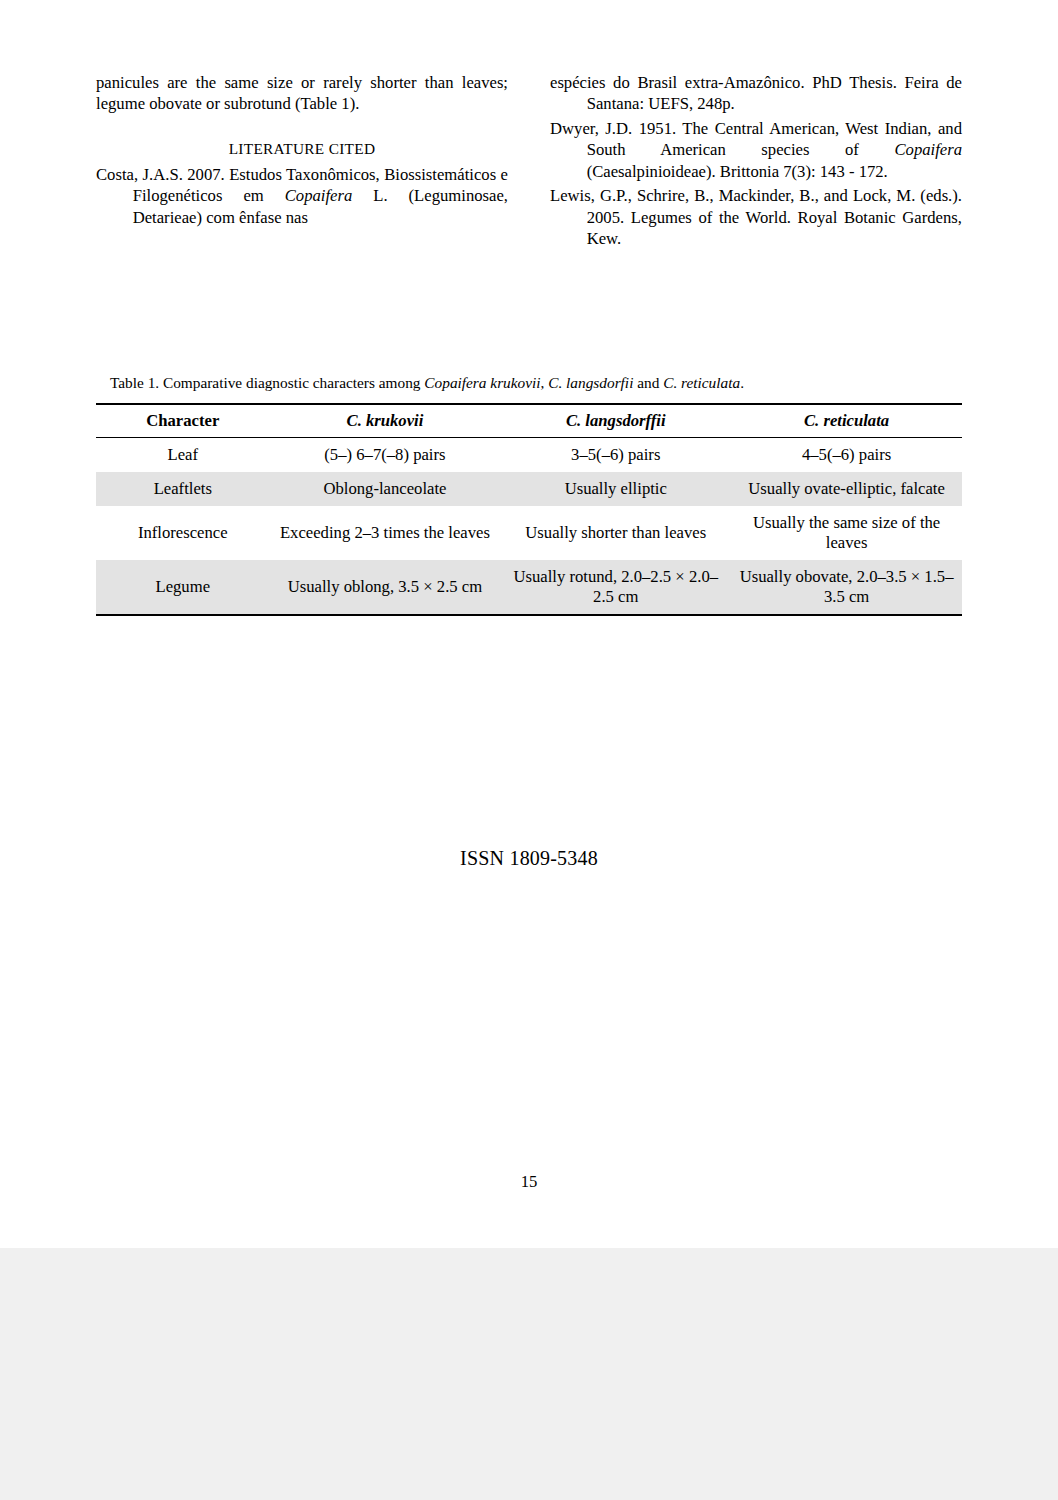panicules are the same size or rarely shorter than leaves; legume obovate or subrotund (Table 1).
Literature Cited
Costa, J.A.S. 2007. Estudos Taxonômicos, Biossistemáticos e Filogenéticos em Copaifera L. (Leguminosae, Detarieae) com ênfase nas
espécies do Brasil extra-Amazônico. PhD Thesis. Feira de Santana: UEFS, 248p.
Dwyer, J.D. 1951. The Central American, West Indian, and South American species of Copaifera (Caesalpinioideae). Brittonia 7(3): 143 - 172.
Lewis, G.P., Schrire, B., Mackinder, B., and Lock, M. (eds.). 2005. Legumes of the World. Royal Botanic Gardens, Kew.
Table 1. Comparative diagnostic characters among Copaifera krukovii, C. langsdorfii and C. reticulata.
| Character | C. krukovii | C. langsdorffii | C. reticulata |
| --- | --- | --- | --- |
| Leaf | (5–) 6–7(–8) pairs | 3–5(–6) pairs | 4–5(–6) pairs |
| Leaftlets | Oblong-lanceolate | Usually elliptic | Usually ovate-elliptic, falcate |
| Inflorescence | Exceeding 2–3 times the leaves | Usually shorter than leaves | Usually the same size of the leaves |
| Legume | Usually oblong, 3.5 × 2.5 cm | Usually rotund, 2.0–2.5 × 2.0–2.5 cm | Usually obovate, 2.0–3.5 × 1.5–3.5 cm |
ISSN 1809-5348
15